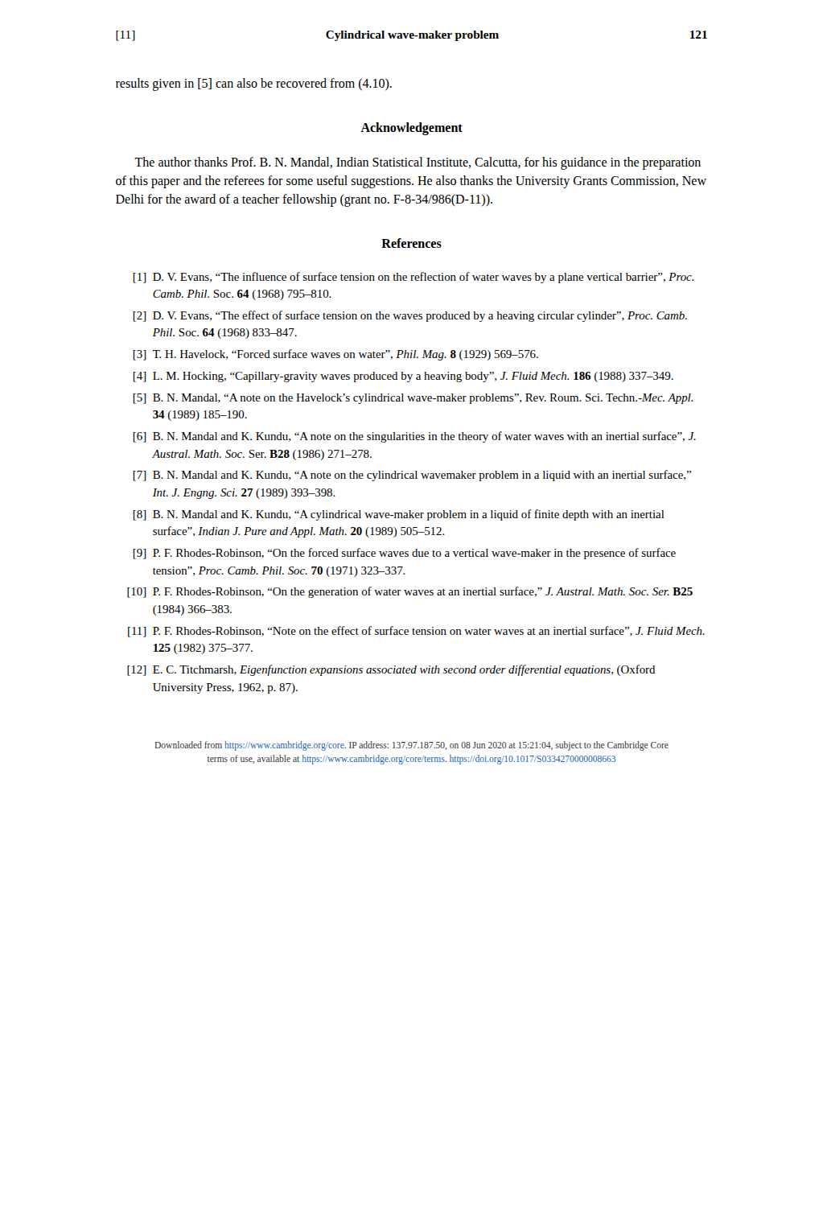[11] Cylindrical wave-maker problem 121
results given in [5] can also be recovered from (4.10).
Acknowledgement
The author thanks Prof. B. N. Mandal, Indian Statistical Institute, Calcutta, for his guidance in the preparation of this paper and the referees for some useful suggestions. He also thanks the University Grants Commission, New Delhi for the award of a teacher fellowship (grant no. F-8-34/986(D-11)).
References
D. V. Evans, “The influence of surface tension on the reflection of water waves by a plane vertical barrier”, Proc. Camb. Phil. Soc. 64 (1968) 795–810.
D. V. Evans, “The effect of surface tension on the waves produced by a heaving circular cylinder”, Proc. Camb. Phil. Soc. 64 (1968) 833–847.
T. H. Havelock, “Forced surface waves on water”, Phil. Mag. 8 (1929) 569–576.
L. M. Hocking, “Capillary-gravity waves produced by a heaving body”, J. Fluid Mech. 186 (1988) 337–349.
B. N. Mandal, “A note on the Havelock’s cylindrical wave-maker problems”, Rev. Roum. Sci. Techn.-Mec. Appl. 34 (1989) 185–190.
B. N. Mandal and K. Kundu, “A note on the singularities in the theory of water waves with an inertial surface”, J. Austral. Math. Soc. Ser. B28 (1986) 271–278.
B. N. Mandal and K. Kundu, “A note on the cylindrical wavemaker problem in a liquid with an inertial surface,” Int. J. Engng. Sci. 27 (1989) 393–398.
B. N. Mandal and K. Kundu, “A cylindrical wave-maker problem in a liquid of finite depth with an inertial surface”, Indian J. Pure and Appl. Math. 20 (1989) 505–512.
P. F. Rhodes-Robinson, “On the forced surface waves due to a vertical wave-maker in the presence of surface tension”, Proc. Camb. Phil. Soc. 70 (1971) 323–337.
P. F. Rhodes-Robinson, “On the generation of water waves at an inertial surface,” J. Austral. Math. Soc. Ser. B25 (1984) 366–383.
P. F. Rhodes-Robinson, “Note on the effect of surface tension on water waves at an inertial surface”, J. Fluid Mech. 125 (1982) 375–377.
E. C. Titchmarsh, Eigenfunction expansions associated with second order differential equations, (Oxford University Press, 1962, p. 87).
Downloaded from https://www.cambridge.org/core. IP address: 137.97.187.50, on 08 Jun 2020 at 15:21:04, subject to the Cambridge Core
terms of use, available at https://www.cambridge.org/core/terms. https://doi.org/10.1017/S0334270000008663